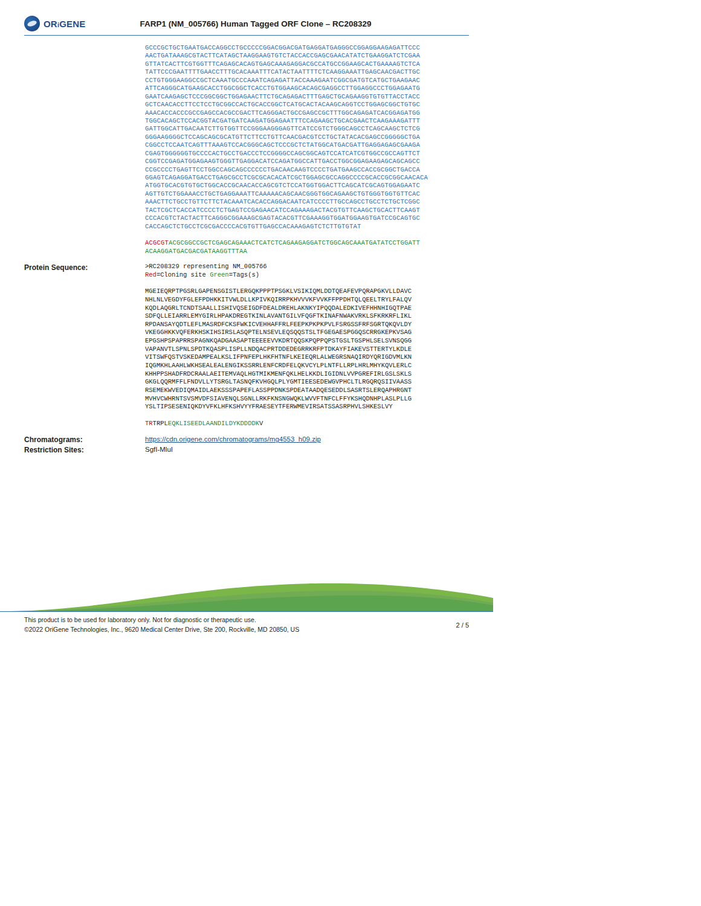ORi GENE
FARP1 (NM_005766) Human Tagged ORF Clone – RC208329
GCCCGCTGCTGAATGACCAGGCCTGCCCCCGGACGGACGATGAGGATGAGGGCCGGAGGAAGAGATTCCC AACTGATAAAGCGTACTTCATAGCTAAGGAAGTGTCTACCACCGAGCGAACATATCTGAAGGATCTCGAA GTTATCACTTCGTGGTTTCAGAGCACAGTGAGCAAAGAGGACGCCATGCCGGAAGCACTGAAAAGTCTCA TATTCCCGAATTTTGAACCTTTGCACAAATTTCATACTAATTTTCTCAAGGAAATTGAGCAACGACTTGC CCTGTGGGAAGGCCGCTCAAATGCCCAAATCAGAGATTACCAAAGAATCGGCGATGTCATGCTGAAGAAC ATTCAGGGCATGAAGCACCTGGCGGCTCACCTGTGGAAGCACAGCGAGGCCTTGGAGGCCCTGGAGAATG GAATCAAGAGCTCCCGGCGGCTGGAGAACTTCTGCAGAGACTTTGAGCTGCAGAAGGTGTGTTACCTACC GCTCAACACCTTCCTCCTGCGGCCACTGCACCGGCTCATGCACTACAAGCAGGTCCTGGAGCGGCTGTGC AAACACCACCCGCCGAGCCACGCCGACTTCAGGGACTGCCGAGCCGCTTTGGCAGAGATCACGGAGATGG TGGCACAGCTCCACGGTACGATGATCAAGATGGAGAATTTCCAGAAGCTGCACGAACTCAAGAAAGATTT GATTGGCATTGACAATCTTGTGGTTCCGGGAAGGGAGTTCATCCGTCTGGGCAGCCTCAGCAAGCTCTCG GGGAAGGGGCTCCAGCAGCGCATGTTCTTCCTGTTCAACGACGTCCTGCTATACACGAGCCGGGGGCTGA CGGCCTCCAATCAGTTTAAAGTCCACGGGCAGCTCCCGCTCTATGGCATGACGATTGAGGAGAGCGAAGA CGAGTGGGGGGTGCCCCACTGCCTGACCCTCCGGGGCCAGCGGCAGTCCATCATCGTGGCCGCCAGTTCT CGGTCCGAGATGGAGAAGTGGGTTGAGGACATCCAGATGGCCATTGACCTGGCGGAGAAGAGCAGCAGCC CCGCCCCTGAGTTCCTGGCCAGCAGCCCCCCTGACAACAAGTCCCCTGATGAAGCCACCGCGGCTGACCA GGAGTCAGAGGATGACCTGAGCGCCTCGCGCACACATCGCTGGAGCGCCAGGCCCCGCACCGCGGCAACACA ATGGTGCACGTGTGCTGGCACCGCAACACCAGCGTCTCCATGGTGGACTTCAGCATCGCAGTGGAGAATC AGTTGTCTGGAAACCTGCTGAGGAAATTCAAAAACAGCAACGGGTGGCAGAAGCTGTGGGTGGTGTTCAC AAACTTCTGCCTGTTCTTCTACAAATCACACCAGGACAATCATCCCCTTGCCAGCCTGCCTCTGCTCGGC TACTCGCTCACCATCCCCTCTGAGTCCGAGAACATCCAGAAAGACTACGTGTTCAAGCTGCACTTCAAGT CCCACGTCTACTACTTCAGGGCGGAAAGCGAGTACACGTTCGAAAGGTGGATGGAAGTGATCCGCAGTGC CACCAGCTCTGCCTCGCGACCCCACGTGTTGAGCCACAAAGAGTCTCTTGTGTAT
ACGCGT ACGCGGCCGCTCGAGCAGAAACTCATCTCAGAAGAGGATCTGGCAGCAAATGATATCCTGGATT ACAAGGATGACGACGATAAG GTTTAA
Protein Sequence:
>RC208329 representing NM_005766 Red=Cloning site Green=Tags(s)
MGEIEQRPTPGSRLGAPENSGISTLERGQKPPPTPSGKLVSIKIQMLDDTQEAFEVPQRAPGKVLLDAVC NHLNLVEGDYFGLEFPDHKKITVWLDLLKPIVKQIRRPKHVVVKFVVKFFPPDHTQLQEELTRYLFALQV KQDLAQGRLTCNDTSAALLISHIVQSEIGDFDEALDREHLAKNKYIPQQDALEDKIVEFHHNHIGQTPAE SDFQLLEIARRLEMYGIRLHPAKDREGTKINLAVANTGILVFQGFTKINAFNWAKVRKLSFKRKRFLIKL RPDANSAYQDTLEFLMASRDFCKSFWKICVEHHAFFRLFEEPKPKPKPVLFSRGSSFRFSGRTQKQVLDY VKEGGHKKVQFERKHSKIHSIRSLASQPTELNSEVLEQSQQSTSLTFGEGAESPGGQSCRRGKEPKVSAG EPGSHPSPAPRRSPAGNKQADGAASAPTEEEEEVVKDRTQQSKPQPPQPSTGSLTGSPHLSELSVNSQGG VAPANVTLSPNLSPDTKQASPLISPLLNDQACPRTDDEDEGRRKRFPTDKAYFIAKEVSTTERTYLKDLE VITSWFQSTVSKEDAMPEALKSLIFPNFEPLHKFHTNFLKEIEQRLALWEGRSNAQIRDYQRIGDVMLKN IQGMKHLAAHLWKHSEALEALENGIKSSRRLENFCRDFELQKVCYLPLNTFLLRPLHRLMHYKQVLERLC KHHPPSHADFRDCRAALAEITEMVAQLHGTMIKMENFQKLHELKKDLIGIDNLVVPGREFIRLGSLSKLS GKGLQQRMFFLFNDVLLYTSRGLTASNQFKVHGQLPLYGMTIEESEDEWGVPHCLTLRGQRQSIIVAASS RSEMEKWVEDIQMAIDLAEKSSSPAPEFLASSPPDNKSPDEATAADQESEDDLSASRTSLERQAPHRGNT MVHVCWHRNTSVSMVDFSIAVENQLSGNLLRKFKNSNGWQKLWVVFTNFCLFFYKSHQDNHPLASLPLLG YSLTIPSESENIQKDYVFKLHFKSHVYYFRAESEYTFERWMEVIRSATSSASRPHVLSHKESLVY
TRTRPLEQKLISEEDLAANDILDYKDDDDKV
Chromatograms:
https://cdn.origene.com/chromatograms/mg4553_h09.zip
Restriction Sites:
SgfI-MluI
This product is to be used for laboratory only. Not for diagnostic or therapeutic use.
©2022 OriGene Technologies, Inc., 9620 Medical Center Drive, Ste 200, Rockville, MD 20850, US
2 / 5